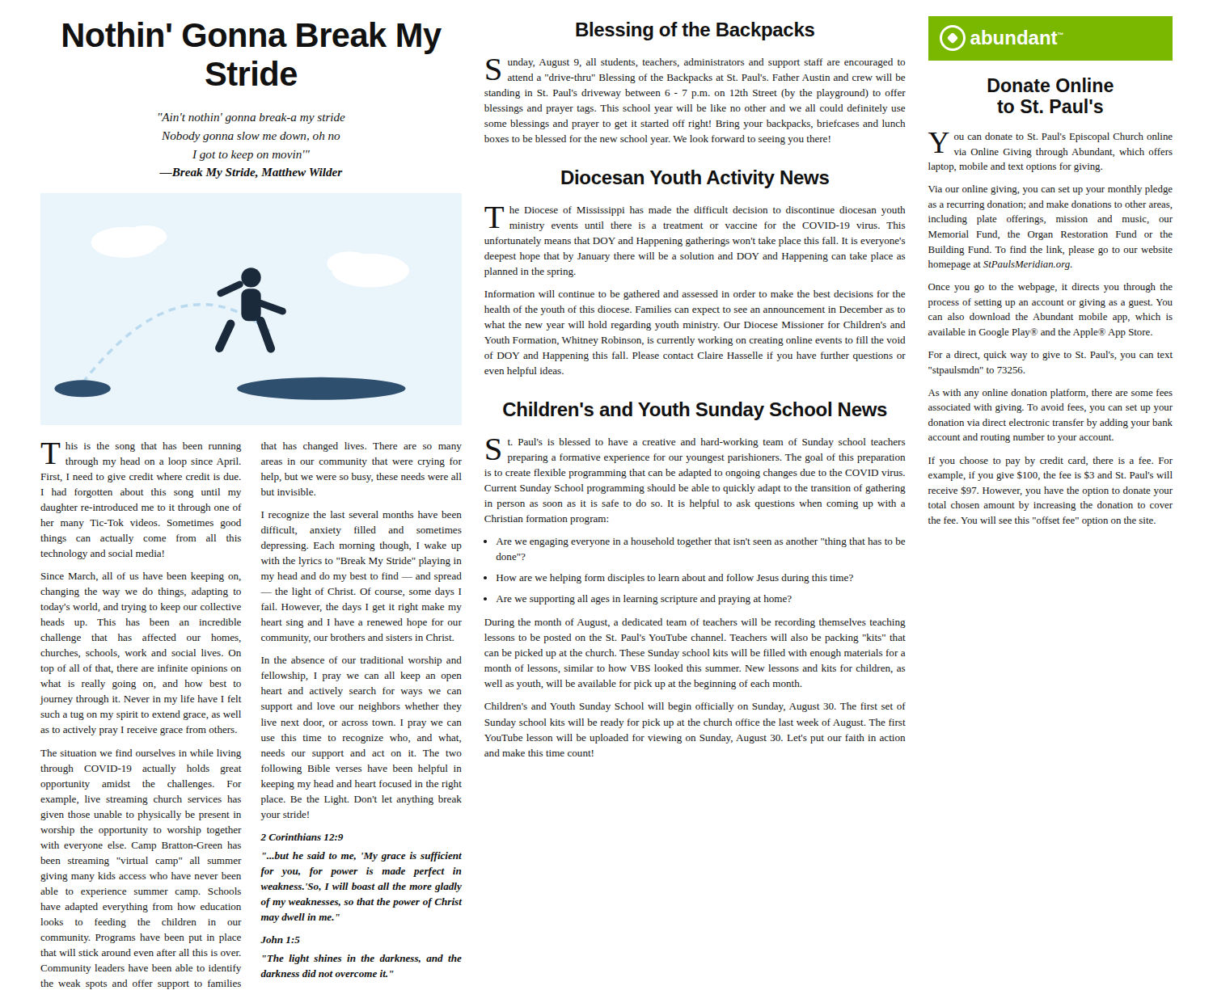Nothin' Gonna Break My Stride
"Ain't nothin' gonna break-a my stride
Nobody gonna slow me down, oh no
I got to keep on movin'"
—Break My Stride, Matthew Wilder
This is the song that has been running through my head on a loop since April. First, I need to give credit where credit is due. I had forgotten about this song until my daughter re-introduced me to it through one of her many Tic-Tok videos. Sometimes good things can actually come from all this technology and social media!
Since March, all of us have been keeping on, changing the way we do things, adapting to today's world, and trying to keep our collective heads up. This has been an incredible challenge that has affected our homes, churches, schools, work and social lives. On top of all of that, there are infinite opinions on what is really going on, and how best to journey through it. Never in my life have I felt such a tug on my spirit to extend grace, as well as to actively pray I receive grace from others.
The situation we find ourselves in while living through COVID-19 actually holds great opportunity amidst the challenges. For example, live streaming church services has given those unable to physically be present in worship the opportunity to worship together with everyone else. Camp Bratton-Green has been streaming "virtual camp" all summer giving many kids access who have never been able to experience summer camp. Schools have adapted everything from how education looks to feeding the children in our community. Programs have been put in place that will stick around even after all this is over. Community leaders have been able to identify the weak spots and offer support to families that has changed lives. There are so many areas in our community that were crying for help, but we were so busy, these needs were all but invisible.
I recognize the last several months have been difficult, anxiety filled and sometimes depressing. Each morning though, I wake up with the lyrics to "Break My Stride" playing in my head and do my best to find — and spread — the light of Christ. Of course, some days I fail. However, the days I get it right make my heart sing and I have a renewed hope for our community, our brothers and sisters in Christ.
In the absence of our traditional worship and fellowship, I pray we can all keep an open heart and actively search for ways we can support and love our neighbors whether they live next door, or across town. I pray we can use this time to recognize who, and what, needs our support and act on it. The two following Bible verses have been helpful in keeping my head and heart focused in the right place. Be the Light. Don't let anything break your stride!
2 Corinthians 12:9
"...but he said to me, 'My grace is sufficient for you, for power is made perfect in weakness.'So, I will boast all the more gladly of my weaknesses, so that the power of Christ may dwell in me."
John 1:5
"The light shines in the darkness, and the darkness did not overcome it."
Blessing of the Backpacks
Sunday, August 9, all students, teachers, administrators and support staff are encouraged to attend a "drive-thru" Blessing of the Backpacks at St. Paul's. Father Austin and crew will be standing in St. Paul's driveway between 6 - 7 p.m. on 12th Street (by the playground) to offer blessings and prayer tags. This school year will be like no other and we all could definitely use some blessings and prayer to get it started off right! Bring your backpacks, briefcases and lunch boxes to be blessed for the new school year. We look forward to seeing you there!
Diocesan Youth Activity News
The Diocese of Mississippi has made the difficult decision to discontinue diocesan youth ministry events until there is a treatment or vaccine for the COVID-19 virus. This unfortunately means that DOY and Happening gatherings won't take place this fall. It is everyone's deepest hope that by January there will be a solution and DOY and Happening can take place as planned in the spring.
Information will continue to be gathered and assessed in order to make the best decisions for the health of the youth of this diocese. Families can expect to see an announcement in December as to what the new year will hold regarding youth ministry. Our Diocese Missioner for Children's and Youth Formation, Whitney Robinson, is currently working on creating online events to fill the void of DOY and Happening this fall. Please contact Claire Hasselle if you have further questions or even helpful ideas.
Children's and Youth Sunday School News
St. Paul's is blessed to have a creative and hard-working team of Sunday school teachers preparing a formative experience for our youngest parishioners. The goal of this preparation is to create flexible programming that can be adapted to ongoing changes due to the COVID virus. Current Sunday School programming should be able to quickly adapt to the transition of gathering in person as soon as it is safe to do so. It is helpful to ask questions when coming up with a Christian formation program:
Are we engaging everyone in a household together that isn't seen as another "thing that has to be done"?
How are we helping form disciples to learn about and follow Jesus during this time?
Are we supporting all ages in learning scripture and praying at home?
During the month of August, a dedicated team of teachers will be recording themselves teaching lessons to be posted on the St. Paul's YouTube channel. Teachers will also be packing "kits" that can be picked up at the church. These Sunday school kits will be filled with enough materials for a month of lessons, similar to how VBS looked this summer. New lessons and kits for children, as well as youth, will be available for pick up at the beginning of each month.
Children's and Youth Sunday School will begin officially on Sunday, August 30. The first set of Sunday school kits will be ready for pick up at the church office the last week of August. The first YouTube lesson will be uploaded for viewing on Sunday, August 30. Let's put our faith in action and make this time count!
abundant™
Donate Online
to St. Paul's
You can donate to St. Paul's Episcopal Church online via Online Giving through Abundant, which offers laptop, mobile and text options for giving.
Via our online giving, you can set up your monthly pledge as a recurring donation; and make donations to other areas, including plate offerings, mission and music, our Memorial Fund, the Organ Restoration Fund or the Building Fund. To find the link, please go to our website homepage at StPaulsMeridian.org.
Once you go to the webpage, it directs you through the process of setting up an account or giving as a guest. You can also download the Abundant mobile app, which is available in Google Play® and the Apple® App Store.
For a direct, quick way to give to St. Paul's, you can text "stpaulsmdn" to 73256.
As with any online donation platform, there are some fees associated with giving. To avoid fees, you can set up your donation via direct electronic transfer by adding your bank account and routing number to your account.
If you choose to pay by credit card, there is a fee. For example, if you give $100, the fee is $3 and St. Paul's will receive $97. However, you have the option to donate your total chosen amount by increasing the donation to cover the fee. You will see this "offset fee" option on the site.